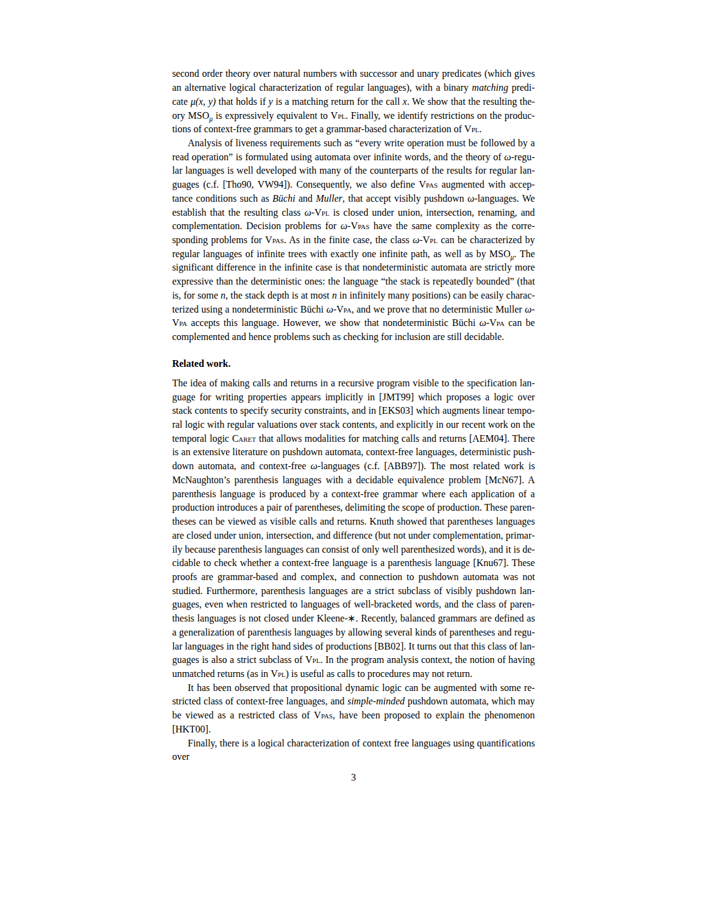second order theory over natural numbers with successor and unary predicates (which gives an alternative logical characterization of regular languages), with a binary matching predicate μ(x, y) that holds if y is a matching return for the call x. We show that the resulting theory MSOμ is expressively equivalent to Vpl. Finally, we identify restrictions on the productions of context-free grammars to get a grammar-based characterization of Vpl.
Analysis of liveness requirements such as “every write operation must be followed by a read operation” is formulated using automata over infinite words, and the theory of ω-regular languages is well developed with many of the counterparts of the results for regular languages (c.f. [Tho90, VW94]). Consequently, we also define Vpas augmented with acceptance conditions such as Büchi and Muller, that accept visibly pushdown ω-languages. We establish that the resulting class ω-Vpl is closed under union, intersection, renaming, and complementation. Decision problems for ω-Vpas have the same complexity as the corresponding problems for Vpas. As in the finite case, the class ω-Vpl can be characterized by regular languages of infinite trees with exactly one infinite path, as well as by MSOμ. The significant difference in the infinite case is that nondeterministic automata are strictly more expressive than the deterministic ones: the language “the stack is repeatedly bounded” (that is, for some n, the stack depth is at most n in infinitely many positions) can be easily characterized using a nondeterministic Büchi ω-Vpa, and we prove that no deterministic Muller ω-Vpa accepts this language. However, we show that nondeterministic Büchi ω-Vpa can be complemented and hence problems such as checking for inclusion are still decidable.
Related work.
The idea of making calls and returns in a recursive program visible to the specification language for writing properties appears implicitly in [JMT99] which proposes a logic over stack contents to specify security constraints, and in [EKS03] which augments linear temporal logic with regular valuations over stack contents, and explicitly in our recent work on the temporal logic Caret that allows modalities for matching calls and returns [AEM04]. There is an extensive literature on pushdown automata, context-free languages, deterministic pushdown automata, and context-free ω-languages (c.f. [ABB97]). The most related work is McNaughton’s parenthesis languages with a decidable equivalence problem [McN67]. A parenthesis language is produced by a context-free grammar where each application of a production introduces a pair of parentheses, delimiting the scope of production. These parentheses can be viewed as visible calls and returns. Knuth showed that parentheses languages are closed under union, intersection, and difference (but not under complementation, primarily because parenthesis languages can consist of only well parenthesized words), and it is decidable to check whether a context-free language is a parenthesis language [Knu67]. These proofs are grammar-based and complex, and connection to pushdown automata was not studied. Furthermore, parenthesis languages are a strict subclass of visibly pushdown languages, even when restricted to languages of well-bracketed words, and the class of parenthesis languages is not closed under Kleene-∗. Recently, balanced grammars are defined as a generalization of parenthesis languages by allowing several kinds of parentheses and regular languages in the right hand sides of productions [BB02]. It turns out that this class of languages is also a strict subclass of Vpl. In the program analysis context, the notion of having unmatched returns (as in Vpl) is useful as calls to procedures may not return.
It has been observed that propositional dynamic logic can be augmented with some restricted class of context-free languages, and simple-minded pushdown automata, which may be viewed as a restricted class of Vpas, have been proposed to explain the phenomenon [HKT00].
Finally, there is a logical characterization of context free languages using quantifications over
3